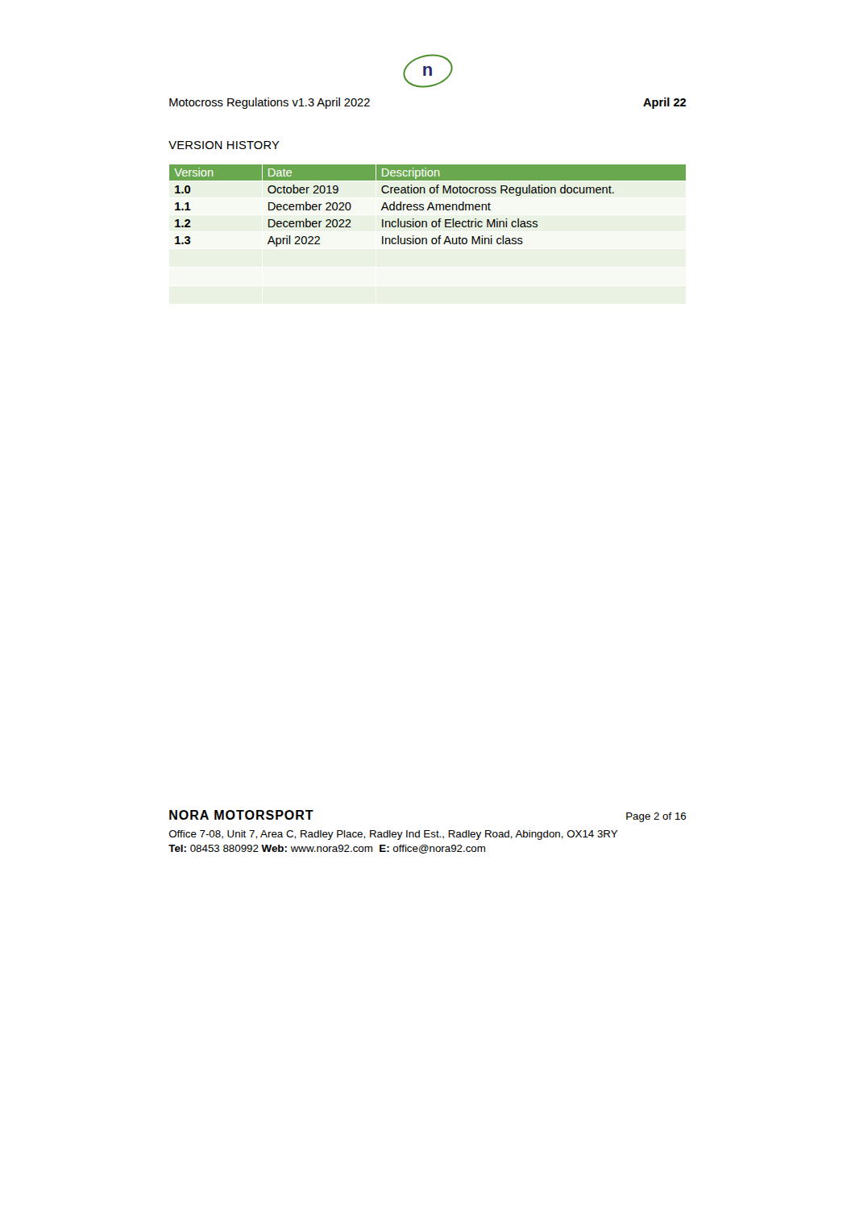n
Motocross Regulations v1.3 April 2022
April 22
VERSION HISTORY
| Version | Date | Description |
| --- | --- | --- |
| 1.0 | October 2019 | Creation of Motocross Regulation document. |
| 1.1 | December 2020 | Address Amendment |
| 1.2 | December 2022 | Inclusion of Electric Mini class |
| 1.3 | April 2022 | Inclusion of Auto Mini class |
NORA MOTORSPORT
Page 2 of 16
Office 7-08, Unit 7, Area C, Radley Place, Radley Ind Est., Radley Road, Abingdon, OX14 3RY
Tel: 08453 880992 Web: www.nora92.com E: office@nora92.com